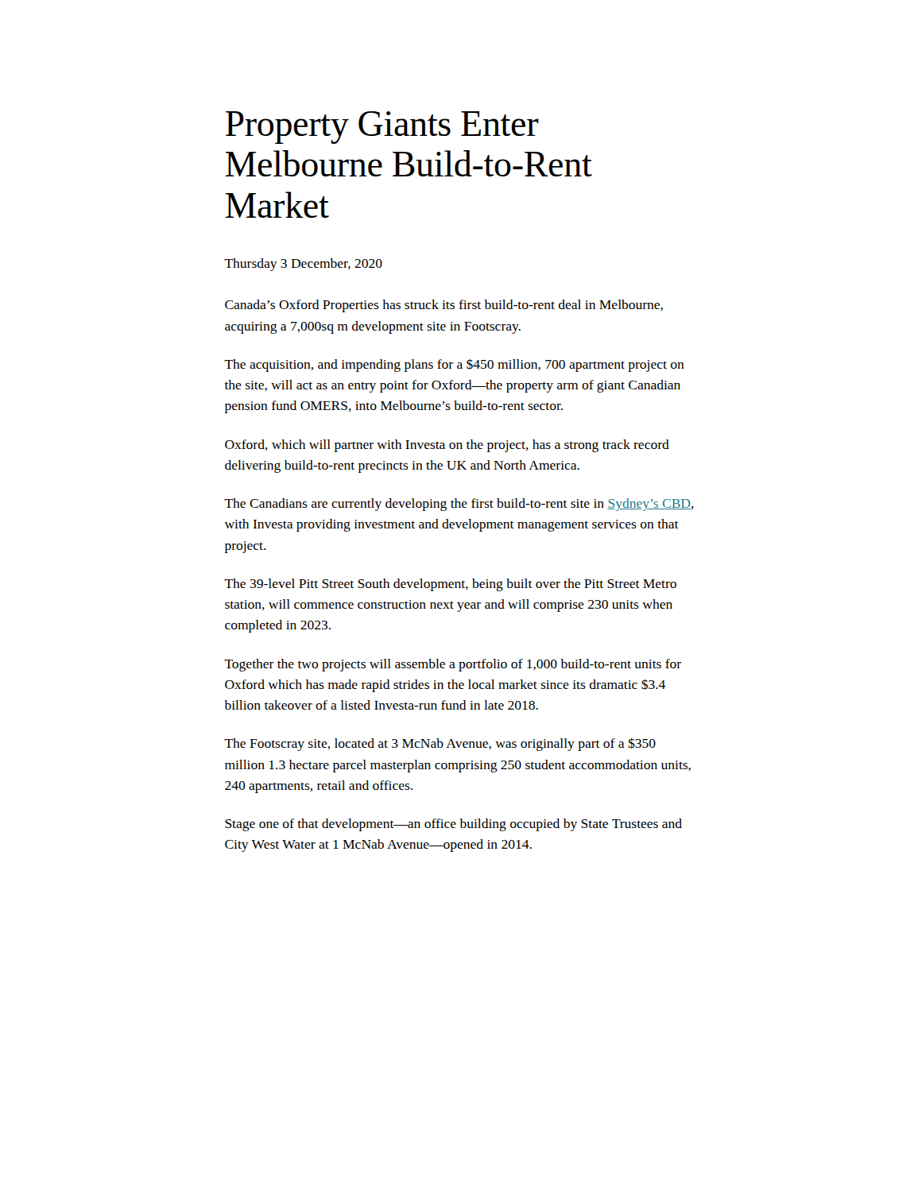Property Giants Enter Melbourne Build-to-Rent Market
Thursday 3 December, 2020
Canada’s Oxford Properties has struck its first build-to-rent deal in Melbourne, acquiring a 7,000sq m development site in Footscray.
The acquisition, and impending plans for a $450 million, 700 apartment project on the site, will act as an entry point for Oxford—the property arm of giant Canadian pension fund OMERS, into Melbourne’s build-to-rent sector.
Oxford, which will partner with Investa on the project, has a strong track record delivering build-to-rent precincts in the UK and North America.
The Canadians are currently developing the first build-to-rent site in Sydney’s CBD, with Investa providing investment and development management services on that project.
The 39-level Pitt Street South development, being built over the Pitt Street Metro station, will commence construction next year and will comprise 230 units when completed in 2023.
Together the two projects will assemble a portfolio of 1,000 build-to-rent units for Oxford which has made rapid strides in the local market since its dramatic $3.4 billion takeover of a listed Investa-run fund in late 2018.
The Footscray site, located at 3 McNab Avenue, was originally part of a $350 million 1.3 hectare parcel masterplan comprising 250 student accommodation units, 240 apartments, retail and offices.
Stage one of that development—an office building occupied by State Trustees and City West Water at 1 McNab Avenue—opened in 2014.